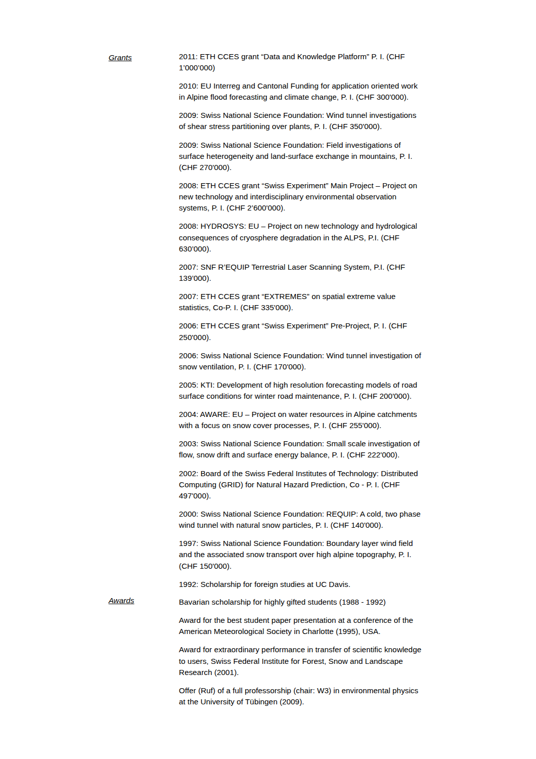Grants
2011: ETH CCES grant “Data and Knowledge Platform” P. I. (CHF 1’000’000)
2010: EU Interreg and Cantonal Funding for application oriented work in Alpine flood forecasting and climate change, P. I. (CHF 300'000).
2009: Swiss National Science Foundation: Wind tunnel investigations of shear stress partitioning over plants, P. I. (CHF 350'000).
2009: Swiss National Science Foundation: Field investigations of surface heterogeneity and land-surface exchange in mountains, P. I. (CHF 270'000).
2008: ETH CCES grant “Swiss Experiment” Main Project – Project on new technology and interdisciplinary environmental observation systems, P. I. (CHF 2’600'000).
2008: HYDROSYS: EU – Project on new technology and hydrological consequences of cryosphere degradation in the ALPS, P.I. (CHF 630’000).
2007: SNF R’EQUIP Terrestrial Laser Scanning System, P.I. (CHF 139’000).
2007: ETH CCES grant “EXTREMES” on spatial extreme value statistics, Co-P. I. (CHF 335'000).
2006: ETH CCES grant “Swiss Experiment” Pre-Project, P. I. (CHF 250'000).
2006: Swiss National Science Foundation: Wind tunnel investigation of snow ventilation, P. I. (CHF 170'000).
2005: KTI: Development of high resolution forecasting models of road surface conditions for winter road maintenance, P. I. (CHF 200'000).
2004: AWARE: EU – Project on water resources in Alpine catchments with a focus on snow cover processes, P. I. (CHF 255'000).
2003: Swiss National Science Foundation: Small scale investigation of flow, snow drift and surface energy balance, P. I. (CHF 222'000).
2002: Board of the Swiss Federal Institutes of Technology: Distributed Computing (GRID) for Natural Hazard Prediction, Co - P. I. (CHF 497'000).
2000: Swiss National Science Foundation: REQUIP: A cold, two phase wind tunnel with natural snow particles, P. I. (CHF 140'000).
1997: Swiss National Science Foundation: Boundary layer wind field and the associated snow transport over high alpine topography, P. I. (CHF 150'000).
1992: Scholarship for foreign studies at UC Davis.
Awards
Bavarian scholarship for highly gifted students (1988 - 1992)
Award for the best student paper presentation at a conference of the American Meteorological Society in Charlotte (1995), USA.
Award for extraordinary performance in transfer of scientific knowledge to users, Swiss Federal Institute for Forest, Snow and Landscape Research (2001).
Offer (Ruf) of a full professorship (chair: W3) in environmental physics at the University of Tübingen (2009).